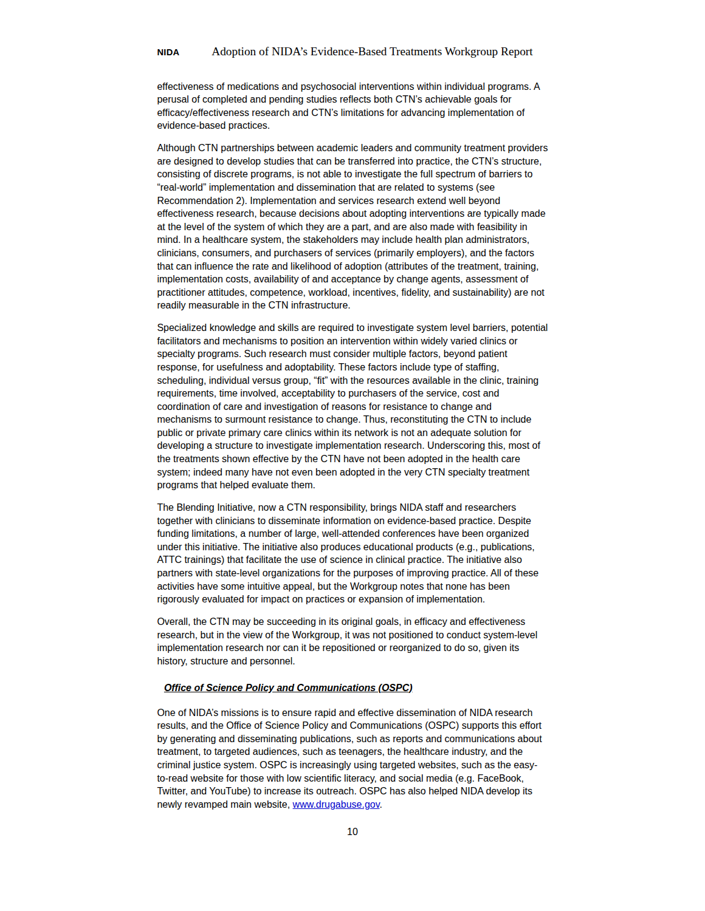NIDA
Adoption of NIDA’s Evidence-Based Treatments Workgroup Report
effectiveness of medications and psychosocial interventions within individual programs. A perusal of completed and pending studies reflects both CTN’s achievable goals for efficacy/effectiveness research and CTN’s limitations for advancing implementation of evidence-based practices.
Although CTN partnerships between academic leaders and community treatment providers are designed to develop studies that can be transferred into practice, the CTN’s structure, consisting of discrete programs, is not able to investigate the full spectrum of barriers to “real-world” implementation and dissemination that are related to systems (see Recommendation 2). Implementation and services research extend well beyond effectiveness research, because decisions about adopting interventions are typically made at the level of the system of which they are a part, and are also made with feasibility in mind. In a healthcare system, the stakeholders may include health plan administrators, clinicians, consumers, and purchasers of services (primarily employers), and the factors that can influence the rate and likelihood of adoption (attributes of the treatment, training, implementation costs, availability of and acceptance by change agents, assessment of practitioner attitudes, competence, workload, incentives, fidelity, and sustainability) are not readily measurable in the CTN infrastructure.
Specialized knowledge and skills are required to investigate system level barriers, potential facilitators and mechanisms to position an intervention within widely varied clinics or specialty programs. Such research must consider multiple factors, beyond patient response, for usefulness and adoptability. These factors include type of staffing, scheduling, individual versus group, “fit” with the resources available in the clinic, training requirements, time involved, acceptability to purchasers of the service, cost and coordination of care and investigation of reasons for resistance to change and mechanisms to surmount resistance to change. Thus, reconstituting the CTN to include public or private primary care clinics within its network is not an adequate solution for developing a structure to investigate implementation research. Underscoring this, most of the treatments shown effective by the CTN have not been adopted in the health care system; indeed many have not even been adopted in the very CTN specialty treatment programs that helped evaluate them.
The Blending Initiative, now a CTN responsibility, brings NIDA staff and researchers together with clinicians to disseminate information on evidence-based practice. Despite funding limitations, a number of large, well-attended conferences have been organized under this initiative. The initiative also produces educational products (e.g., publications, ATTC trainings) that facilitate the use of science in clinical practice. The initiative also partners with state-level organizations for the purposes of improving practice. All of these activities have some intuitive appeal, but the Workgroup notes that none has been rigorously evaluated for impact on practices or expansion of implementation.
Overall, the CTN may be succeeding in its original goals, in efficacy and effectiveness research, but in the view of the Workgroup, it was not positioned to conduct system-level implementation research nor can it be repositioned or reorganized to do so, given its history, structure and personnel.
Office of Science Policy and Communications (OSPC)
One of NIDA’s missions is to ensure rapid and effective dissemination of NIDA research results, and the Office of Science Policy and Communications (OSPC) supports this effort by generating and disseminating publications, such as reports and communications about treatment, to targeted audiences, such as teenagers, the healthcare industry, and the criminal justice system. OSPC is increasingly using targeted websites, such as the easy-to-read website for those with low scientific literacy, and social media (e.g. FaceBook, Twitter, and YouTube) to increase its outreach. OSPC has also helped NIDA develop its newly revamped main website, www.drugabuse.gov.
10